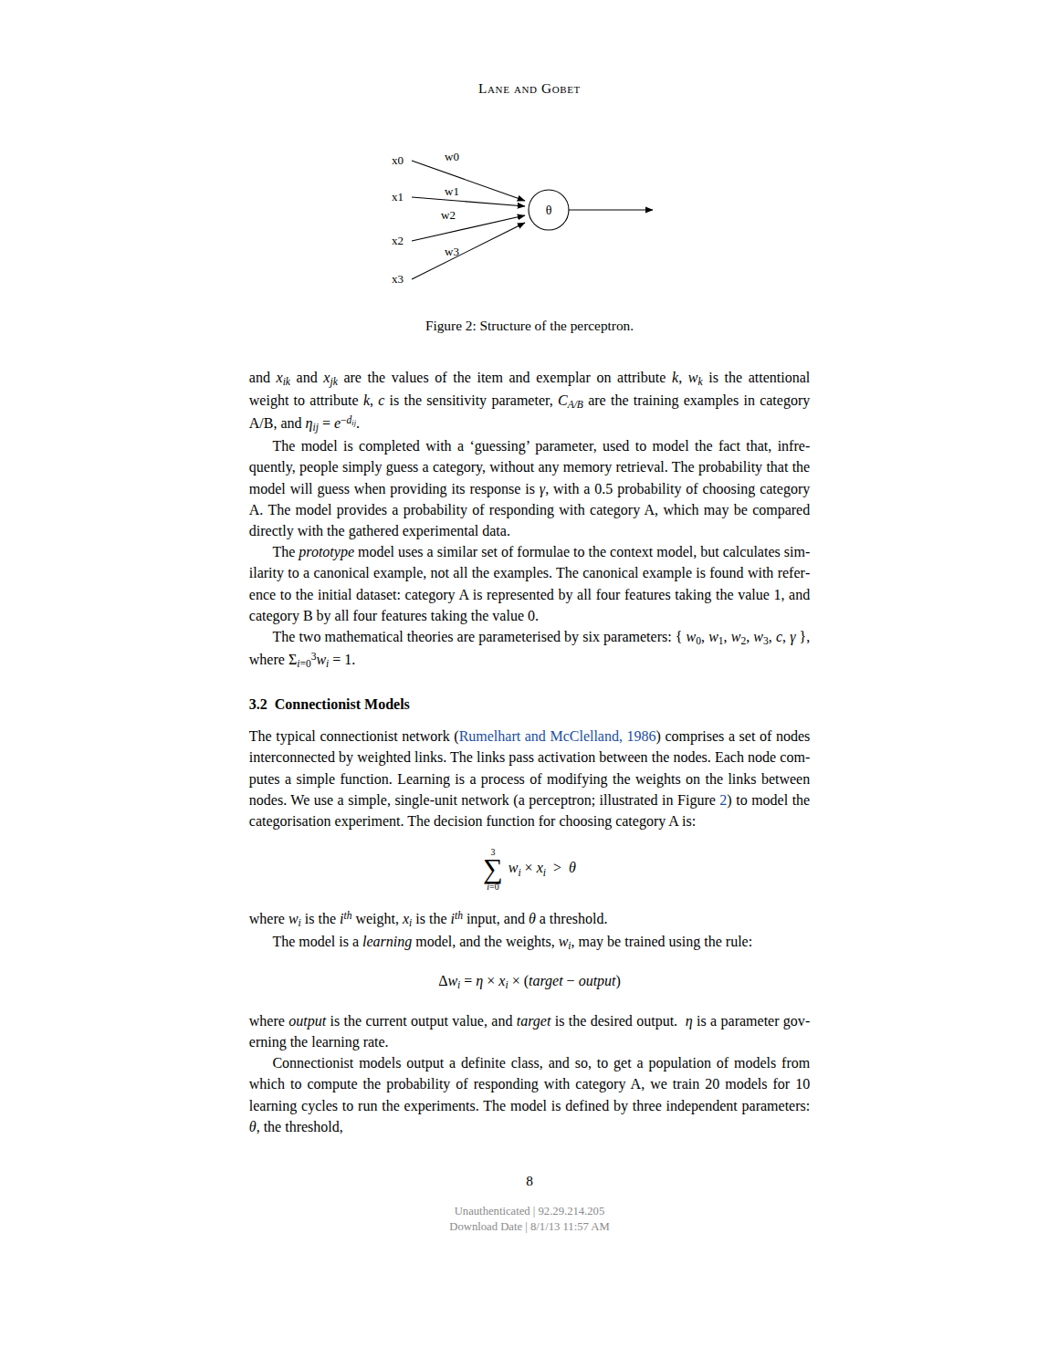Lane and Gobet
x0 x1 x2 x3 w0 w1 w2 w3 θ
Figure 2: Structure of the perceptron.
and xik and xjk are the values of the item and exemplar on attribute k, wk is the attentional weight to attribute k, c is the sensitivity parameter, CA/B are the training examples in category A/B, and ηij = e−dij.
The model is completed with a ‘guessing’ parameter, used to model the fact that, infrequently, people simply guess a category, without any memory retrieval. The probability that the model will guess when providing its response is γ, with a 0.5 probability of choosing category A. The model provides a probability of responding with category A, which may be compared directly with the gathered experimental data.
The prototype model uses a similar set of formulae to the context model, but calculates similarity to a canonical example, not all the examples. The canonical example is found with reference to the initial dataset: category A is represented by all four features taking the value 1, and category B by all four features taking the value 0.
The two mathematical theories are parameterised by six parameters: { w 0, w 1, w 2, w 3, c, γ }, where Σi=03 wi = 1.
3.2 Connectionist Models
The typical connectionist network (Rumelhart and McClelland, 1986) comprises a set of nodes interconnected by weighted links. The links pass activation between the nodes. Each node computes a simple function. Learning is a process of modifying the weights on the links between nodes. We use a simple, single-unit network (a perceptron; illustrated in Figure 2) to model the categorisation experiment. The decision function for choosing category A is:
3 ∑ i=0 wi × xi > θ
where wi is the ith weight, xi is the ith input, and θ a threshold.
The model is a learning model, and the weights, wi, may be trained using the rule:
Δwi = η × xi × (target − output)
where output is the current output value, and target is the desired output. η is a parameter governing the learning rate.
Connectionist models output a definite class, and so, to get a population of models from which to compute the probability of responding with category A, we train 20 models for 10 learning cycles to run the experiments. The model is defined by three independent parameters: θ, the threshold,
8
Unauthenticated | 92.29.214.205
Download Date | 8/1/13 11:57 AM